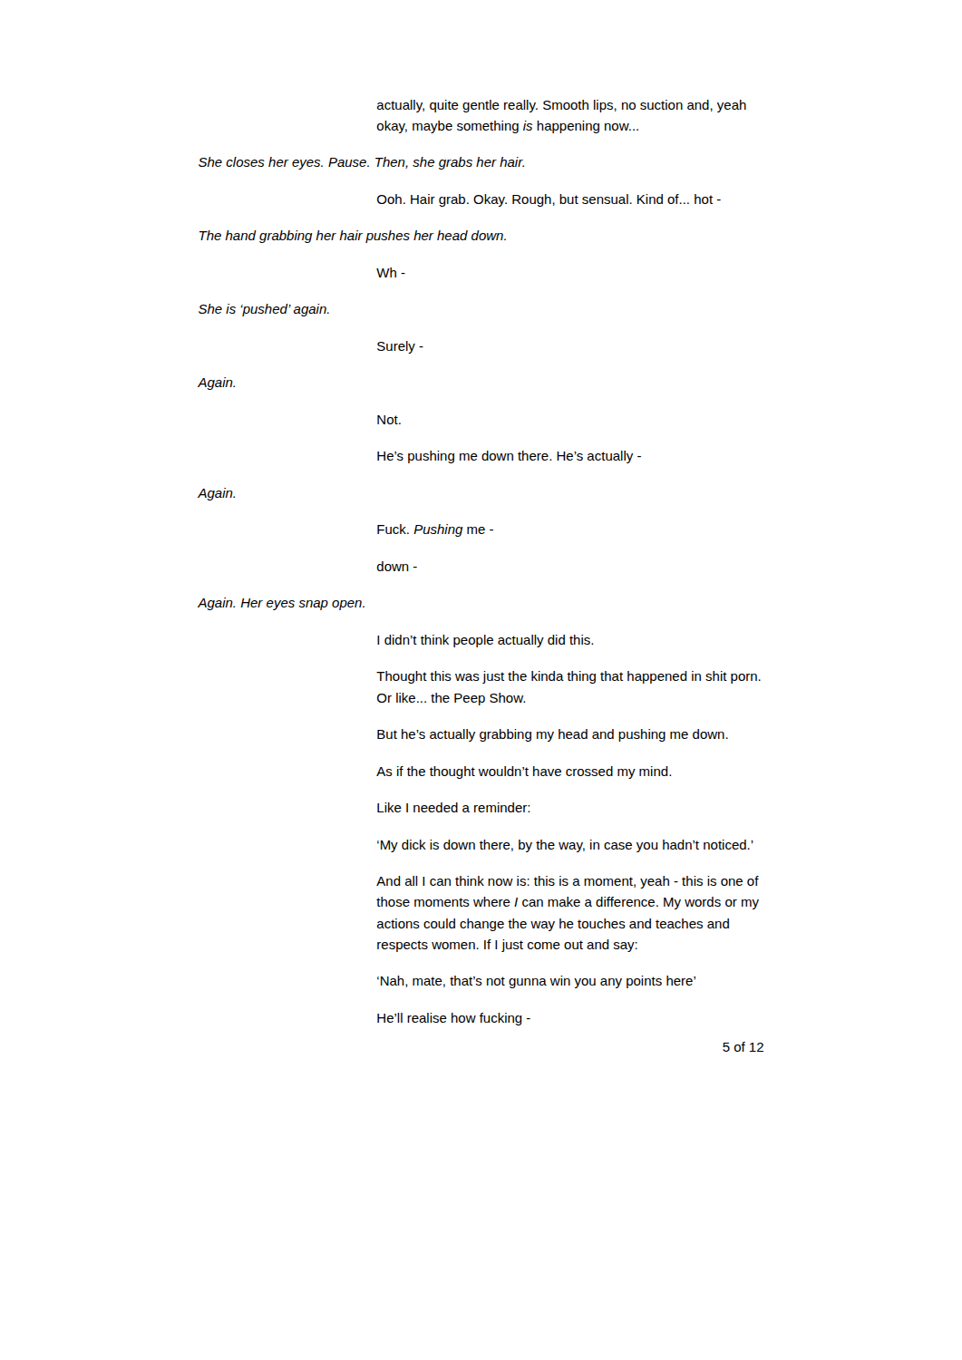actually, quite gentle really. Smooth lips, no suction and, yeah okay, maybe something is happening now...
She closes her eyes. Pause. Then, she grabs her hair.
Ooh. Hair grab. Okay. Rough, but sensual. Kind of... hot -
The hand grabbing her hair pushes her head down.
Wh -
She is ‘pushed’ again.
Surely -
Again.
Not.
He’s pushing me down there. He’s actually -
Again.
Fuck. Pushing me -
down -
Again. Her eyes snap open.
I didn’t think people actually did this.
Thought this was just the kinda thing that happened in shit porn. Or like... the Peep Show.
But he’s actually grabbing my head and pushing me down.
As if the thought wouldn’t have crossed my mind.
Like I needed a reminder:
‘My dick is down there, by the way, in case you hadn’t noticed.’
And all I can think now is: this is a moment, yeah - this is one of those moments where I can make a difference. My words or my actions could change the way he touches and teaches and respects women. If I just come out and say:
‘Nah, mate, that’s not gunna win you any points here’
He’ll realise how fucking -
5 of 12